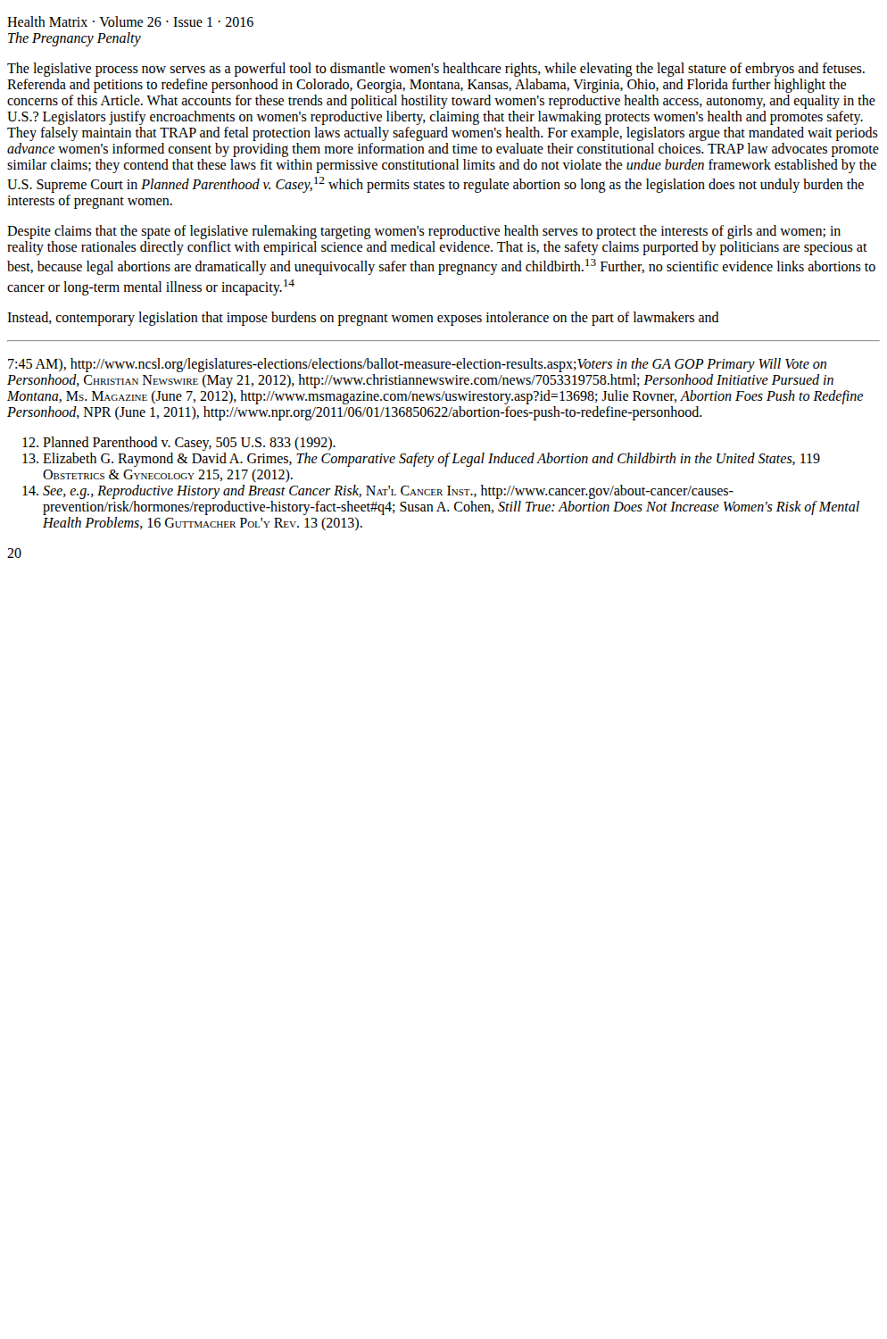Health Matrix · Volume 26 · Issue 1 · 2016
The Pregnancy Penalty
The legislative process now serves as a powerful tool to dismantle women's healthcare rights, while elevating the legal stature of embryos and fetuses. Referenda and petitions to redefine personhood in Colorado, Georgia, Montana, Kansas, Alabama, Virginia, Ohio, and Florida further highlight the concerns of this Article. What accounts for these trends and political hostility toward women's reproductive health access, autonomy, and equality in the U.S.? Legislators justify encroachments on women's reproductive liberty, claiming that their lawmaking protects women's health and promotes safety. They falsely maintain that TRAP and fetal protection laws actually safeguard women's health. For example, legislators argue that mandated wait periods advance women's informed consent by providing them more information and time to evaluate their constitutional choices. TRAP law advocates promote similar claims; they contend that these laws fit within permissive constitutional limits and do not violate the undue burden framework established by the U.S. Supreme Court in Planned Parenthood v. Casey,12 which permits states to regulate abortion so long as the legislation does not unduly burden the interests of pregnant women.
Despite claims that the spate of legislative rulemaking targeting women's reproductive health serves to protect the interests of girls and women; in reality those rationales directly conflict with empirical science and medical evidence. That is, the safety claims purported by politicians are specious at best, because legal abortions are dramatically and unequivocally safer than pregnancy and childbirth.13 Further, no scientific evidence links abortions to cancer or long-term mental illness or incapacity.14
Instead, contemporary legislation that impose burdens on pregnant women exposes intolerance on the part of lawmakers and
7:45 AM), http://www.ncsl.org/legislatures-elections/elections/ballot-measure-election-results.aspx;Voters in the GA GOP Primary Will Vote on Personhood, Christian Newswire (May 21, 2012), http://www.christiannewswire.com/news/7053319758.html; Personhood Initiative Pursued in Montana, Ms. Magazine (June 7, 2012), http://www.msmagazine.com/news/uswirestory.asp?id=13698; Julie Rovner, Abortion Foes Push to Redefine Personhood, NPR (June 1, 2011), http://www.npr.org/2011/06/01/136850622/abortion-foes-push-to-redefine-personhood.
Planned Parenthood v. Casey, 505 U.S. 833 (1992).
Elizabeth G. Raymond & David A. Grimes, The Comparative Safety of Legal Induced Abortion and Childbirth in the United States, 119 Obstetrics & Gynecology 215, 217 (2012).
See, e.g., Reproductive History and Breast Cancer Risk, Nat'l Cancer Inst., http://www.cancer.gov/about-cancer/causes-prevention/risk/hormones/reproductive-history-fact-sheet#q4; Susan A. Cohen, Still True: Abortion Does Not Increase Women's Risk of Mental Health Problems, 16 Guttmacher Pol'y Rev. 13 (2013).
20